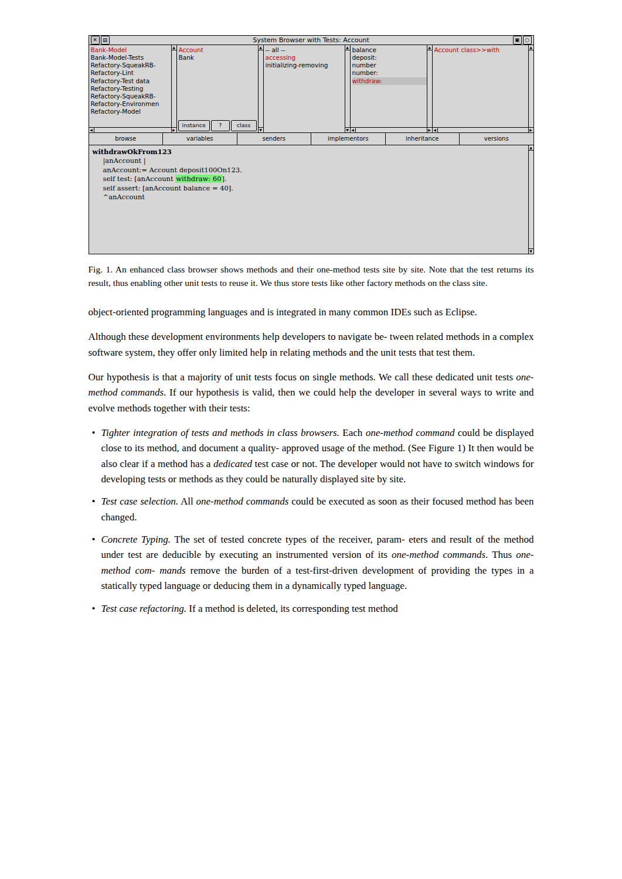✕ ▤
System Browser with Tests: Account
▣ ○
Bank-Model
Bank-Model-Tests
Refactory-SqueakRB-
Refactory-Lint
Refactory-Test data
Refactory-Testing
Refactory-SqueakRB-
Refactory-Environmen
Refactory-Model
▲
▼
◀
▶
Account
Bank
▲
▼
instance
?
class
-- all --
accessing
initializing-removing
▲
▼
balance
deposit:
number
number:
withdraw:
▲
▼
◀
▶
Account class>>with
▲
▼
◀
▶
browse
variables
senders
implementors
inheritance
versions
withdrawOkFrom123
|anAccount |
anAccount:= Account deposit100On123.
self test: [anAccount withdraw: 60].
self assert: [anAccount balance = 40].
^anAccount
▲
▼
Fig. 1. An enhanced class browser shows methods and their one-method tests site by site. Note that the test returns its result, thus enabling other unit tests to reuse it. We thus store tests like other factory methods on the class site.
object-oriented programming languages and is integrated in many common IDEs such as Eclipse.
Although these development environments help developers to navigate be- tween related methods in a complex software system, they offer only limited help in relating methods and the unit tests that test them.
Our hypothesis is that a majority of unit tests focus on single methods. We call these dedicated unit tests one-method commands. If our hypothesis is valid, then we could help the developer in several ways to write and evolve methods together with their tests:
Tighter integration of tests and methods in class browsers. Each one-method command could be displayed close to its method, and document a quality- approved usage of the method. (See Figure 1) It then would be also clear if a method has a dedicated test case or not. The developer would not have to switch windows for developing tests or methods as they could be naturally displayed site by site.
Test case selection. All one-method commands could be executed as soon as their focused method has been changed.
Concrete Typing. The set of tested concrete types of the receiver, param- eters and result of the method under test are deducible by executing an instrumented version of its one-method commands. Thus one-method com- mands remove the burden of a test-first-driven development of providing the types in a statically typed language or deducing them in a dynamically typed language.
Test case refactoring. If a method is deleted, its corresponding test method